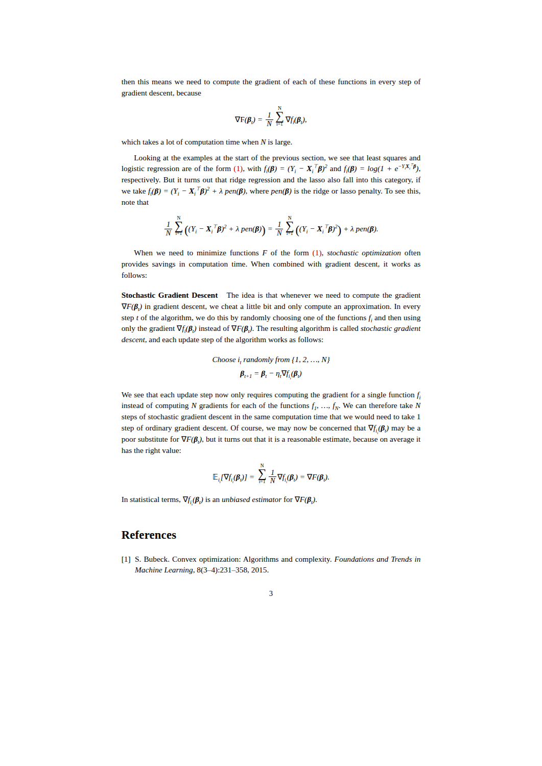then this means we need to compute the gradient of each of these functions in every step of gradient descent, because
∇F(βt) = 1 N N∑i=1∇fi(βt),
which takes a lot of computation time when N is large.
Looking at the examples at the start of the previous section, we see that least squares and logistic regression are of the form (1), with fi(β) = (Yi − Xi⊤β)2 and fi(β) = log(1 + e−YiXi⊤β), respectively. But it turns out that ridge regression and the lasso also fall into this category, if we take fi(β) = (Yi − Xi⊤β)2 + λ pen(β), where pen(β) is the ridge or lasso penalty. To see this, note that
1 N N∑i=1((Yi − Xi⊤β)2 + λ pen(β)) = 1 N N∑i=1((Yi − Xi⊤β)2) + λ pen(β).
When we need to minimize functions F of the form (1), stochastic optimization often provides savings in computation time. When combined with gradient descent, it works as follows:
Stochastic Gradient Descent The idea is that whenever we need to compute the gradient ∇F(βt) in gradient descent, we cheat a little bit and only compute an approximation. In every step t of the algorithm, we do this by randomly choosing one of the functions fi and then using only the gradient ∇fi(βt) instead of ∇F(βt). The resulting algorithm is called stochastic gradient descent, and each update step of the algorithm works as follows:
Choose it randomly from {1, 2, …, N}
βt+1 = βt − ηt∇fit(βt)
We see that each update step now only requires computing the gradient for a single function fi instead of computing N gradients for each of the functions f1, …, fN. We can therefore take N steps of stochastic gradient descent in the same computation time that we would need to take 1 step of ordinary gradient descent. Of course, we may now be concerned that ∇fit(βt) may be a poor substitute for ∇F(βt), but it turns out that it is a reasonable estimate, because on average it has the right value:
𝔼it[∇fit(βt)] = N∑i=11 N∇fit(βt) = ∇F(βt).
In statistical terms, ∇fit(βt) is an unbiased estimator for ∇F(βt).
References
[1] S. Bubeck. Convex optimization: Algorithms and complexity. Foundations and Trends in Machine Learning, 8(3–4):231–358, 2015.
3